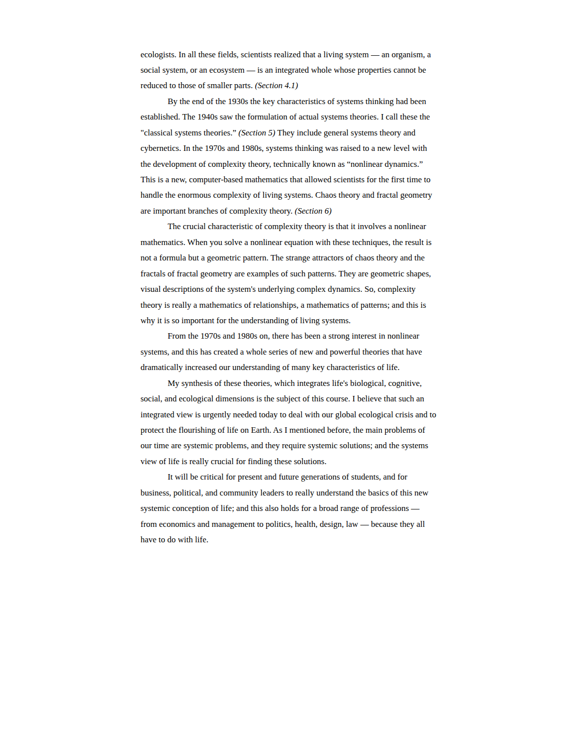ecologists. In all these fields, scientists realized that a living system — an organism, a social system, or an ecosystem — is an integrated whole whose properties cannot be reduced to those of smaller parts. (Section 4.1)
By the end of the 1930s the key characteristics of systems thinking had been established. The 1940s saw the formulation of actual systems theories. I call these the "classical systems theories.” (Section 5) They include general systems theory and cybernetics. In the 1970s and 1980s, systems thinking was raised to a new level with the development of complexity theory, technically known as “nonlinear dynamics.” This is a new, computer-based mathematics that allowed scientists for the first time to handle the enormous complexity of living systems. Chaos theory and fractal geometry are important branches of complexity theory. (Section 6)
The crucial characteristic of complexity theory is that it involves a nonlinear mathematics. When you solve a nonlinear equation with these techniques, the result is not a formula but a geometric pattern. The strange attractors of chaos theory and the fractals of fractal geometry are examples of such patterns. They are geometric shapes, visual descriptions of the system's underlying complex dynamics. So, complexity theory is really a mathematics of relationships, a mathematics of patterns; and this is why it is so important for the understanding of living systems.
From the 1970s and 1980s on, there has been a strong interest in nonlinear systems, and this has created a whole series of new and powerful theories that have dramatically increased our understanding of many key characteristics of life.
My synthesis of these theories, which integrates life's biological, cognitive, social, and ecological dimensions is the subject of this course. I believe that such an integrated view is urgently needed today to deal with our global ecological crisis and to protect the flourishing of life on Earth. As I mentioned before, the main problems of our time are systemic problems, and they require systemic solutions; and the systems view of life is really crucial for finding these solutions.
It will be critical for present and future generations of students, and for business, political, and community leaders to really understand the basics of this new systemic conception of life; and this also holds for a broad range of professions — from economics and management to politics, health, design, law — because they all have to do with life.